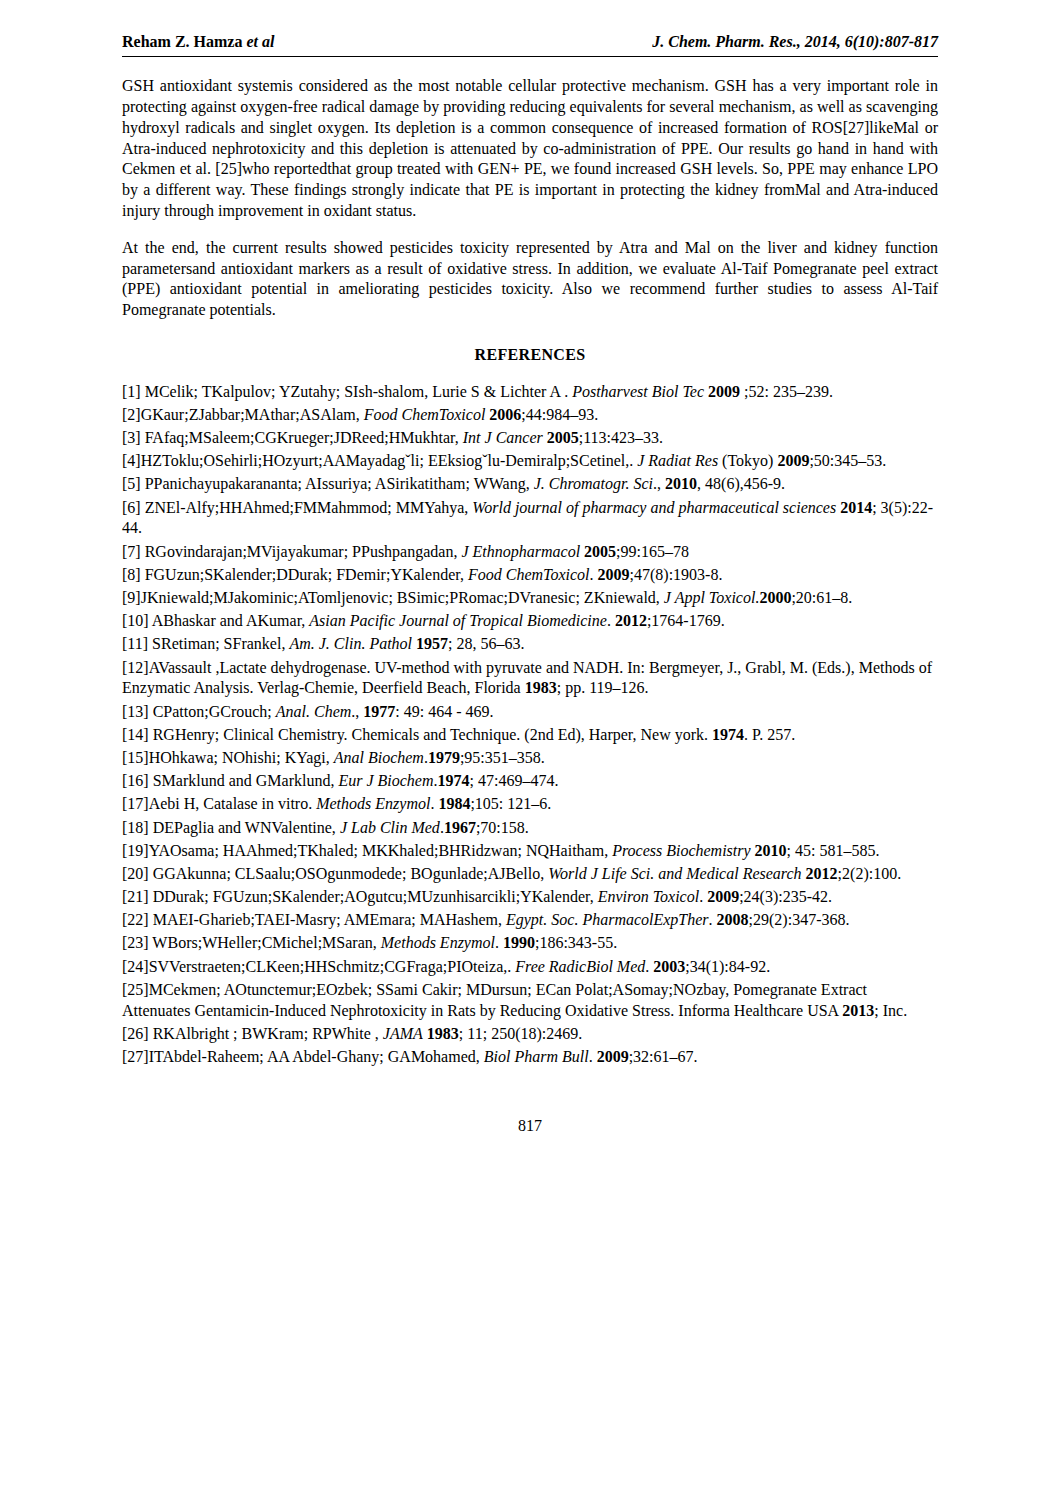Reham Z. Hamza et al J. Chem. Pharm. Res., 2014, 6(10):807-817
GSH antioxidant systemis considered as the most notable cellular protective mechanism. GSH has a very important role in protecting against oxygen-free radical damage by providing reducing equivalents for several mechanism, as well as scavenging hydroxyl radicals and singlet oxygen. Its depletion is a common consequence of increased formation of ROS[27]likeMal or Atra-induced nephrotoxicity and this depletion is attenuated by co-administration of PPE. Our results go hand in hand with Cekmen et al. [25]who reportedthat group treated with GEN+ PE, we found increased GSH levels. So, PPE may enhance LPO by a different way. These findings strongly indicate that PE is important in protecting the kidney fromMal and Atra-induced injury through improvement in oxidant status.
At the end, the current results showed pesticides toxicity represented by Atra and Mal on the liver and kidney function parametersand antioxidant markers as a result of oxidative stress. In addition, we evaluate Al-Taif Pomegranate peel extract (PPE) antioxidant potential in ameliorating pesticides toxicity. Also we recommend further studies to assess Al-Taif Pomegranate potentials.
REFERENCES
[1] MCelik; TKalpulov; YZutahy; SIsh-shalom, Lurie S & Lichter A . Postharvest Biol Tec 2009 ;52: 235–239.
[2]GKaur;ZJabbar;MAthar;ASAlam, Food ChemToxicol 2006;44:984–93.
[3] FAfaq;MSaleem;CGKrueger;JDReed;HMukhtar, Int J Cancer 2005;113:423–33.
[4]HZToklu;OSehirli;HOzyurt;AAMayadagˇli; EEksiogˇlu-Demiralp;SCetinel,. J Radiat Res (Tokyo) 2009;50:345–53.
[5] PPanichayupakarananta; AIssuriya; ASirikatitham; WWang, J. Chromatogr. Sci., 2010, 48(6),456-9.
[6] ZNEl-Alfy;HHAhmed;FMMahmmod; MMYahya, World journal of pharmacy and pharmaceutical sciences 2014; 3(5):22-44.
[7] RGovindarajan;MVijayakumar; PPushpangadan, J Ethnopharmacol 2005;99:165–78
[8] FGUzun;SKalender;DDurak; FDemir;YKalender, Food ChemToxicol. 2009;47(8):1903-8.
[9]JKniewald;MJakominic;ATomljenovic; BSimic;PRomac;DVranesic; ZKniewald, J Appl Toxicol. 2000;20:61–8.
[10] ABhaskar and AKumar, Asian Pacific Journal of Tropical Biomedicine. 2012;1764-1769.
[11] SRetiman; SFrankel, Am. J. Clin. Pathol 1957; 28, 56–63.
[12]AVassault ,Lactate dehydrogenase. UV-method with pyruvate and NADH. In: Bergmeyer, J., Grabl, M. (Eds.), Methods of Enzymatic Analysis. Verlag-Chemie, Deerfield Beach, Florida 1983; pp. 119–126.
[13] CPatton;GCrouch; Anal. Chem., 1977: 49: 464 - 469.
[14] RGHenry; Clinical Chemistry. Chemicals and Technique. (2nd Ed), Harper, New york. 1974. P. 257.
[15]HOhkawa; NOhishi; KYagi, Anal Biochem.1979;95:351–358.
[16] SMarklund and GMarklund, Eur J Biochem.1974; 47:469–474.
[17]Aebi H, Catalase in vitro. Methods Enzymol. 1984;105: 121–6.
[18] DEPaglia and WNValentine, J Lab Clin Med.1967;70:158.
[19]YAOsama; HAAhmed;TKhaled; MKKhaled;BHRidzwan; NQHaitham, Process Biochemistry 2010; 45: 581–585.
[20] GGAkunna; CLSaalu;OSOgunmodede; BOgunlade;AJBello, World J Life Sci. and Medical Research 2012;2(2):100.
[21] DDurak; FGUzun;SKalender;AOgutcu;MUzunhisarcikli;YKalender, Environ Toxicol. 2009;24(3):235-42.
[22] MAEI-Gharieb;TAEI-Masry; AMEmara; MAHashem, Egypt. Soc. PharmacolExpTher. 2008;29(2):347-368.
[23] WBors;WHeller;CMichel;MSaran, Methods Enzymol. 1990;186:343-55.
[24]SVVerstraeten;CLKeen;HHSchmitz;CGFraga;PIOteiza,. Free RadicBiol Med. 2003;34(1):84-92.
[25]MCekmen; AOtunctemur;EOzbek; SSami Cakir; MDursun; ECan Polat;ASomay;NOzbay, Pomegranate Extract Attenuates Gentamicin-Induced Nephrotoxicity in Rats by Reducing Oxidative Stress. Informa Healthcare USA 2013; Inc.
[26] RKAlbright ; BWKram; RPWhite , JAMA 1983; 11; 250(18):2469.
[27]ITAbdel-Raheem; AA Abdel-Ghany; GAMohamed, Biol Pharm Bull. 2009;32:61–67.
817